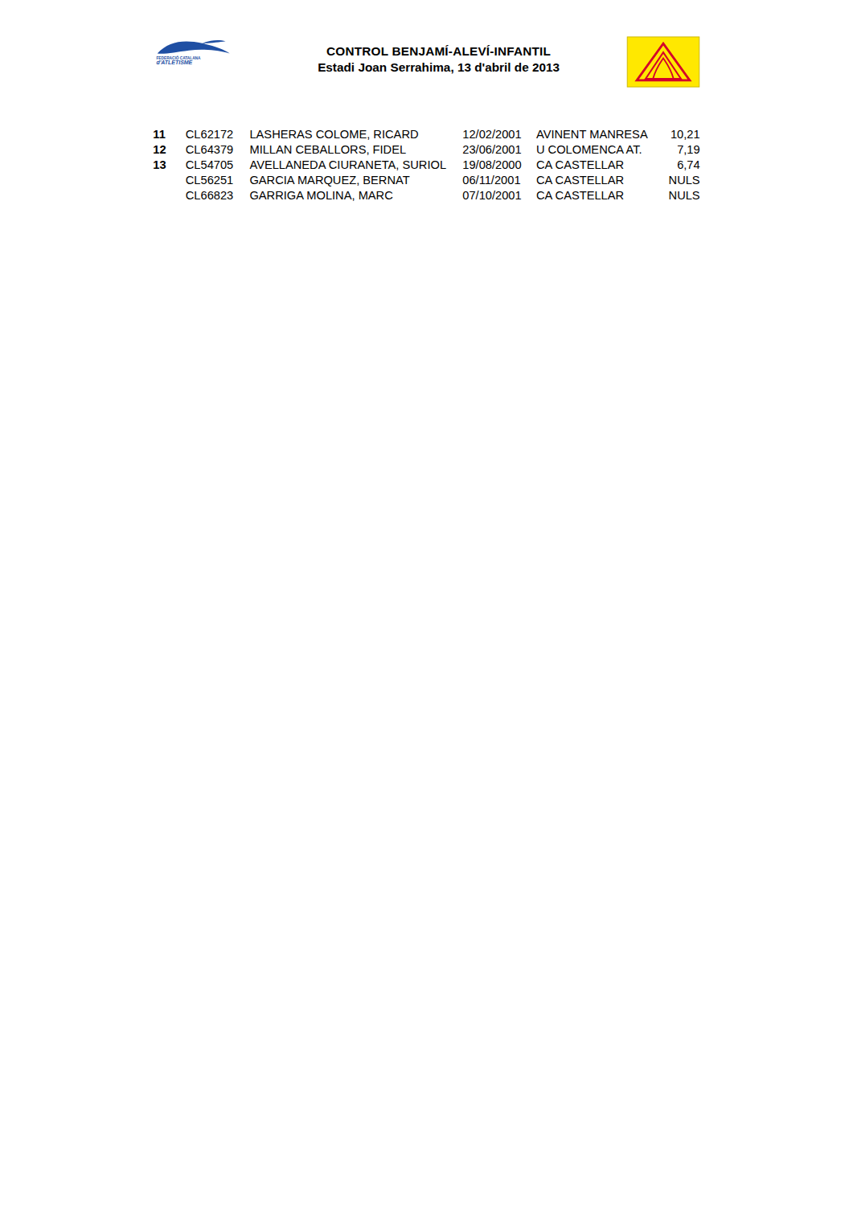FEDERACIÓ CATALANA d'ATLETISME
CONTROL BENJAMÍ-ALEVÍ-INFANTIL
Estadi Joan Serrahima, 13 d'abril de 2013
| 11 | CL62172 | LASHERAS COLOME, RICARD | 12/02/2001 | AVINENT MANRESA | 10,21 |
| 12 | CL64379 | MILLAN CEBALLORS, FIDEL | 23/06/2001 | U COLOMENCA AT. | 7,19 |
| 13 | CL54705 | AVELLANEDA CIURANETA, SURIOL | 19/08/2000 | CA CASTELLAR | 6,74 |
| | CL56251 | GARCIA MARQUEZ, BERNAT | 06/11/2001 | CA CASTELLAR | NULS |
| | CL66823 | GARRIGA MOLINA, MARC | 07/10/2001 | CA CASTELLAR | NULS |